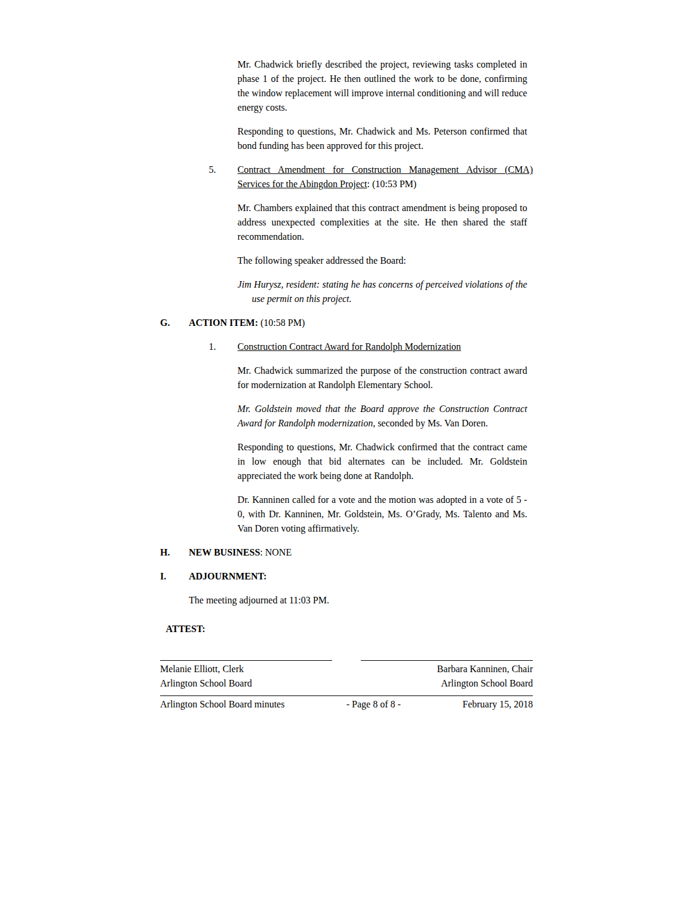Mr. Chadwick briefly described the project, reviewing tasks completed in phase 1 of the project. He then outlined the work to be done, confirming the window replacement will improve internal conditioning and will reduce energy costs.
Responding to questions, Mr. Chadwick and Ms. Peterson confirmed that bond funding has been approved for this project.
5.
Contract Amendment for Construction Management Advisor (CMA) Services for the Abingdon Project: (10:53 PM)
Mr. Chambers explained that this contract amendment is being proposed to address unexpected complexities at the site. He then shared the staff recommendation.
The following speaker addressed the Board:
Jim Hurysz, resident: stating he has concerns of perceived violations of the use permit on this project.
G.
ACTION ITEM: (10:58 PM)
1.
Construction Contract Award for Randolph Modernization
Mr. Chadwick summarized the purpose of the construction contract award for modernization at Randolph Elementary School.
Mr. Goldstein moved that the Board approve the Construction Contract Award for Randolph modernization, seconded by Ms. Van Doren.
Responding to questions, Mr. Chadwick confirmed that the contract came in low enough that bid alternates can be included. Mr. Goldstein appreciated the work being done at Randolph.
Dr. Kanninen called for a vote and the motion was adopted in a vote of 5 - 0, with Dr. Kanninen, Mr. Goldstein, Ms. O’Grady, Ms. Talento and Ms. Van Doren voting affirmatively.
H.
NEW BUSINESS: NONE
I.
ADJOURNMENT:
The meeting adjourned at 11:03 PM.
ATTEST:
Melanie Elliott, Clerk
Arlington School Board
Barbara Kanninen, Chair
Arlington School Board
Arlington School Board minutes
- Page 8 of 8 -
February 15, 2018